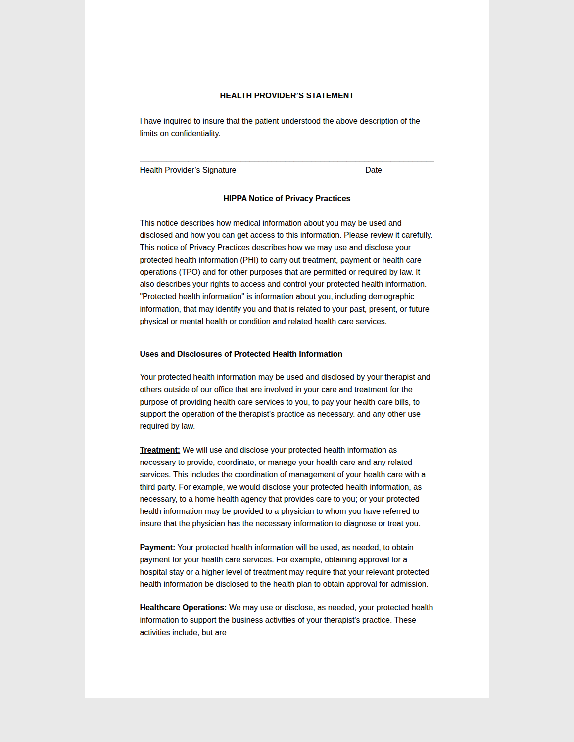HEALTH PROVIDER’S STATEMENT
I have inquired to insure that the patient understood the above description of the limits on confidentiality.
______________________________________________________________________
Health Provider’s Signature Date
HIPPA Notice of Privacy Practices
This notice describes how medical information about you may be used and disclosed and how you can get access to this information. Please review it carefully. This notice of Privacy Practices describes how we may use and disclose your protected health information (PHI) to carry out treatment, payment or health care operations (TPO) and for other purposes that are permitted or required by law. It also describes your rights to access and control your protected health information. "Protected health information" is information about you, including demographic information, that may identify you and that is related to your past, present, or future physical or mental health or condition and related health care services.
Uses and Disclosures of Protected Health Information
Your protected health information may be used and disclosed by your therapist and others outside of our office that are involved in your care and treatment for the purpose of providing health care services to you, to pay your health care bills, to support the operation of the therapist's practice as necessary, and any other use required by law.
Treatment: We will use and disclose your protected health information as necessary to provide, coordinate, or manage your health care and any related services. This includes the coordination of management of your health care with a third party. For example, we would disclose your protected health information, as necessary, to a home health agency that provides care to you; or your protected health information may be provided to a physician to whom you have referred to insure that the physician has the necessary information to diagnose or treat you.
Payment: Your protected health information will be used, as needed, to obtain payment for your health care services. For example, obtaining approval for a hospital stay or a higher level of treatment may require that your relevant protected health information be disclosed to the health plan to obtain approval for admission.
Healthcare Operations: We may use or disclose, as needed, your protected health information to support the business activities of your therapist's practice. These activities include, but are